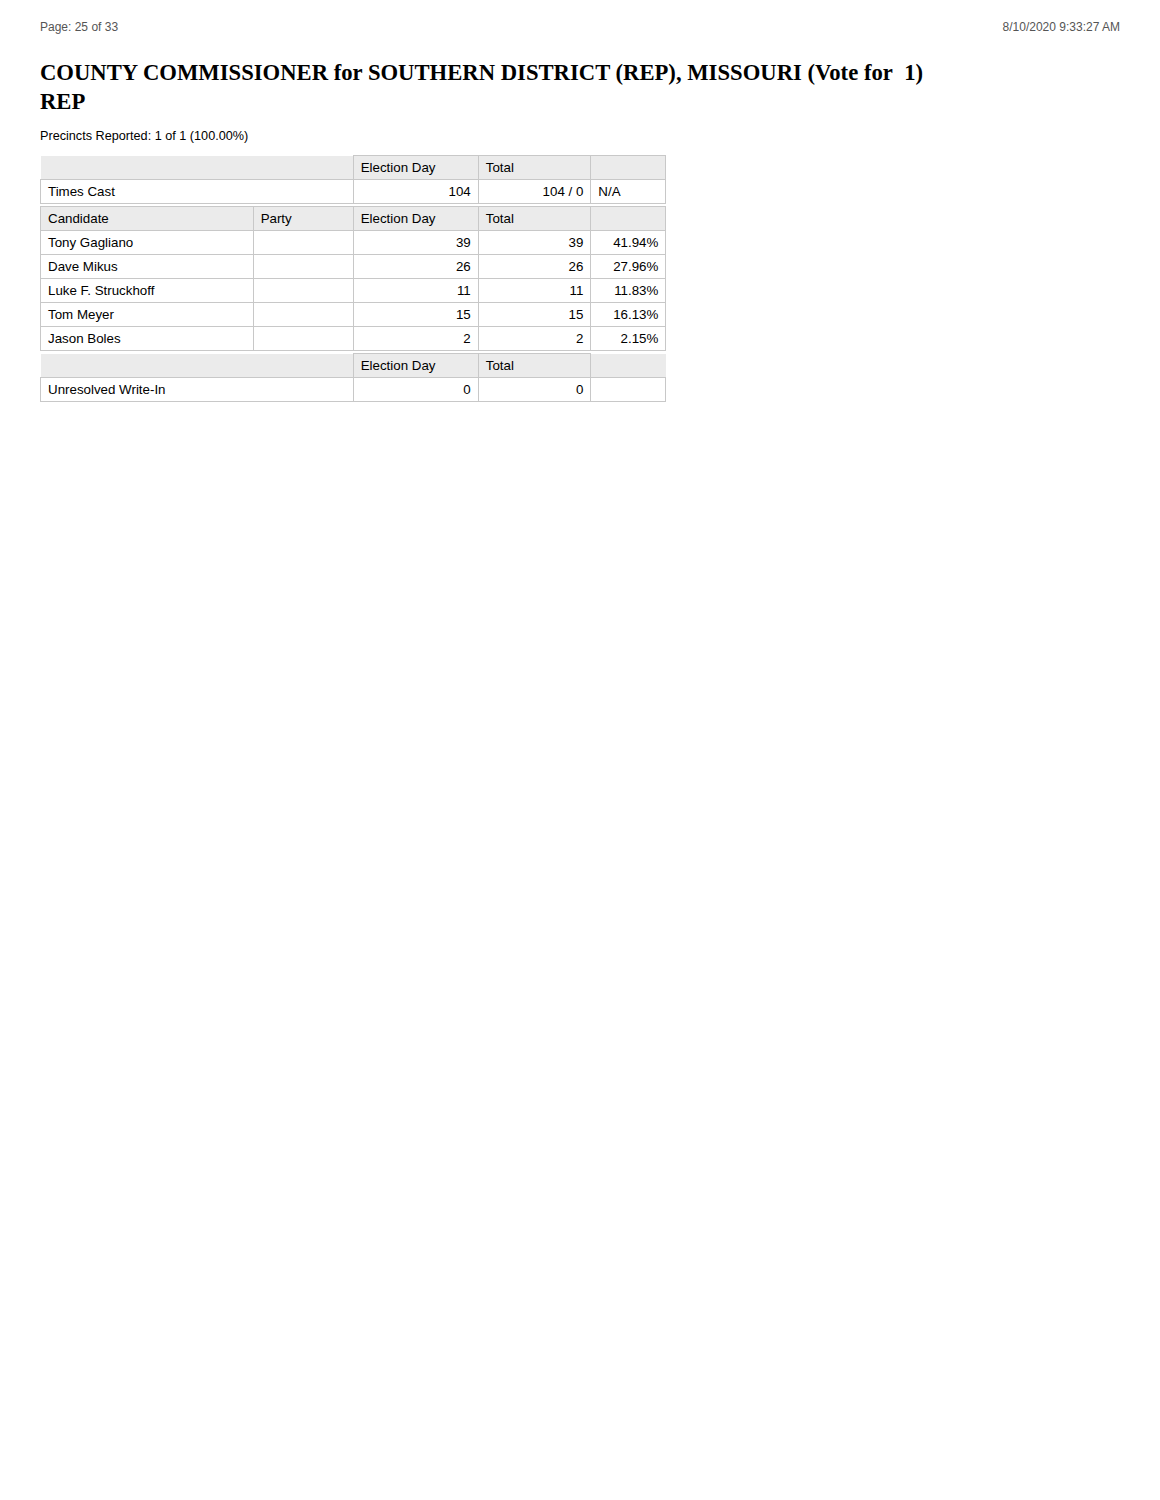Page: 25 of 33 8/10/2020 9:33:27 AM
COUNTY COMMISSIONER for SOUTHERN DISTRICT (REP), MISSOURI (Vote for 1)
REP
Precincts Reported: 1 of 1 (100.00%)
| | | Election Day | Total | |
| --- | --- | --- | --- | --- |
| Times Cast | 104 | 104 / 0 | N/A |
| Candidate | Party | Election Day | Total | |
| --- | --- | --- | --- | --- |
| Tony Gagliano | | 39 | 39 | 41.94% |
| Dave Mikus | | 26 | 26 | 27.96% |
| Luke F. Struckhoff | | 11 | 11 | 11.83% |
| Tom Meyer | | 15 | 15 | 16.13% |
| Jason Boles | | 2 | 2 | 2.15% |
| | | Election Day | Total | |
| --- | --- | --- | --- | --- |
| Unresolved Write-In | 0 | 0 | |